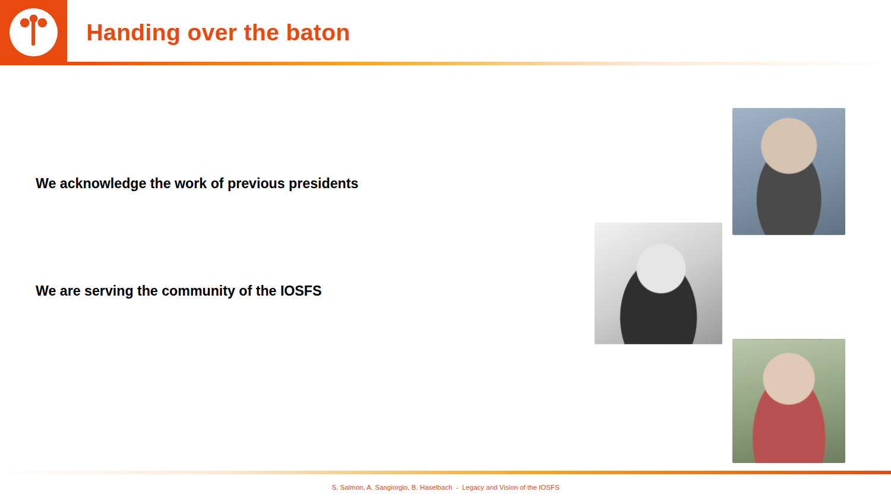Handing over the baton
We acknowledge the work of previous presidents
We are serving the community of the IOSFS
S. Salmon, A. Sangiorgio, B. Haselbach - Legacy and Vision of the IOSFS